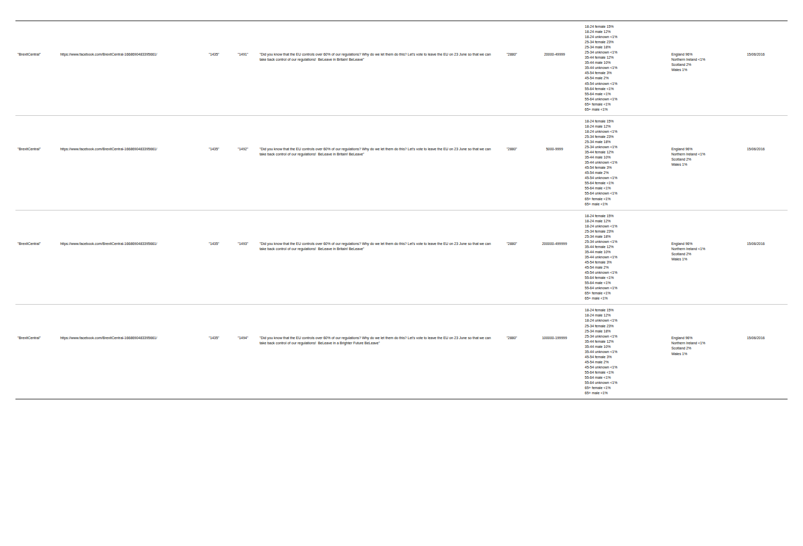| "BrexitCentral" | https://www.facebook.com/BrexitCentral-1668690483395661/ | "1435" | "1491" | "Did you know that the EU controls over 60% of our regulations? Why do we let them do this? Let's vote to leave the EU on 23 June so that we can take back control of our regulations! BeLeave in Britain! BeLeave" | "2880" | 20000-49999 | 18-24 female 15% 18-24 male 12% 18-24 unknown <1% 25-34 female 23% 25-34 male 18% 25-34 unknown <1% 35-44 female 12% 35-44 male 10% 35-44 unknown <1% 45-54 female 3% 45-54 male 2% 45-54 unknown <1% 55-64 female <1% 55-64 male <1% 55-64 unknown <1% 65+ female <1% 65+ male <1% | England 96% Northern Ireland <1% Scotland 2% Wales 1% | 15/06/2016 |
| "BrexitCentral" | https://www.facebook.com/BrexitCentral-1668690483395661/ | "1435" | "1492" | "Did you know that the EU controls over 60% of our regulations? Why do we let them do this? Let's vote to leave the EU on 23 June so that we can take back control of our regulations! BeLeave in Britain! BeLeave" | "2880" | 5000-9999 | 18-24 female 15% 18-24 male 12% 18-24 unknown <1% 25-34 female 23% 25-34 male 18% 25-34 unknown <1% 35-44 female 12% 35-44 male 10% 35-44 unknown <1% 45-54 female 3% 45-54 male 2% 45-54 unknown <1% 55-64 female <1% 55-64 male <1% 55-64 unknown <1% 65+ female <1% 65+ male <1% | England 96% Northern Ireland <1% Scotland 2% Wales 1% | 15/06/2016 |
| "BrexitCentral" | https://www.facebook.com/BrexitCentral-1668690483395661/ | "1435" | "1493" | "Did you know that the EU controls over 60% of our regulations? Why do we let them do this? Let's vote to leave the EU on 23 June so that we can take back control of our regulations! BeLeave in Britain! BeLeave" | "2880" | 200000-499999 | 18-24 female 15% 18-24 male 12% 18-24 unknown <1% 25-34 female 23% 25-34 male 18% 25-34 unknown <1% 35-44 female 12% 35-44 male 10% 35-44 unknown <1% 45-54 female 3% 45-54 male 2% 45-54 unknown <1% 55-64 female <1% 55-64 male <1% 55-64 unknown <1% 65+ female <1% 65+ male <1% | England 96% Northern Ireland <1% Scotland 2% Wales 1% | 15/06/2016 |
| "BrexitCentral" | https://www.facebook.com/BrexitCentral-1668690483395661/ | "1435" | "1494" | "Did you know that the EU controls over 60% of our regulations? Why do we let them do this? Let's vote to leave the EU on 23 June so that we can take back control of our regulations! BeLeave in a Brighter Future BeLeave" | "2880" | 100000-199999 | 18-24 female 15% 18-24 male 12% 18-24 unknown <1% 25-34 female 23% 25-34 male 18% 25-34 unknown <1% 35-44 female 12% 35-44 male 10% 35-44 unknown <1% 45-54 female 3% 45-54 male 2% 45-54 unknown <1% 55-64 female <1% 55-64 male <1% 55-64 unknown <1% 65+ female <1% 65+ male <1% | England 96% Northern Ireland <1% Scotland 2% Wales 1% | 15/06/2016 |